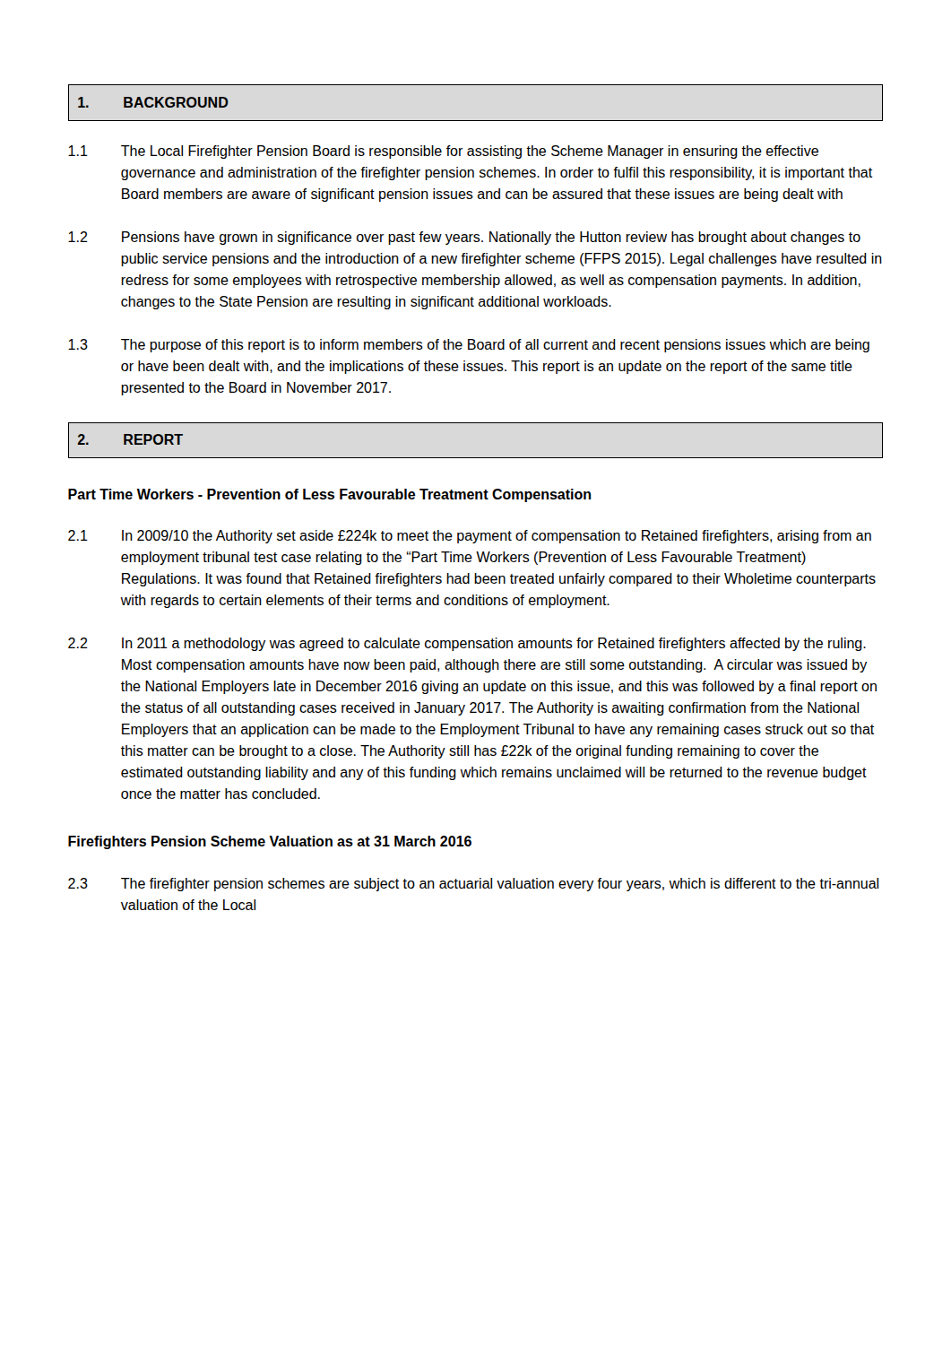1. BACKGROUND
1.1
The Local Firefighter Pension Board is responsible for assisting the Scheme Manager in ensuring the effective governance and administration of the firefighter pension schemes. In order to fulfil this responsibility, it is important that Board members are aware of significant pension issues and can be assured that these issues are being dealt with
1.2
Pensions have grown in significance over past few years. Nationally the Hutton review has brought about changes to public service pensions and the introduction of a new firefighter scheme (FFPS 2015). Legal challenges have resulted in redress for some employees with retrospective membership allowed, as well as compensation payments. In addition, changes to the State Pension are resulting in significant additional workloads.
1.3
The purpose of this report is to inform members of the Board of all current and recent pensions issues which are being or have been dealt with, and the implications of these issues. This report is an update on the report of the same title presented to the Board in November 2017.
2. REPORT
Part Time Workers - Prevention of Less Favourable Treatment Compensation
2.1
In 2009/10 the Authority set aside £224k to meet the payment of compensation to Retained firefighters, arising from an employment tribunal test case relating to the “Part Time Workers (Prevention of Less Favourable Treatment) Regulations. It was found that Retained firefighters had been treated unfairly compared to their Wholetime counterparts with regards to certain elements of their terms and conditions of employment.
2.2
In 2011 a methodology was agreed to calculate compensation amounts for Retained firefighters affected by the ruling. Most compensation amounts have now been paid, although there are still some outstanding. A circular was issued by the National Employers late in December 2016 giving an update on this issue, and this was followed by a final report on the status of all outstanding cases received in January 2017. The Authority is awaiting confirmation from the National Employers that an application can be made to the Employment Tribunal to have any remaining cases struck out so that this matter can be brought to a close. The Authority still has £22k of the original funding remaining to cover the estimated outstanding liability and any of this funding which remains unclaimed will be returned to the revenue budget once the matter has concluded.
Firefighters Pension Scheme Valuation as at 31 March 2016
2.3
The firefighter pension schemes are subject to an actuarial valuation every four years, which is different to the tri-annual valuation of the Local